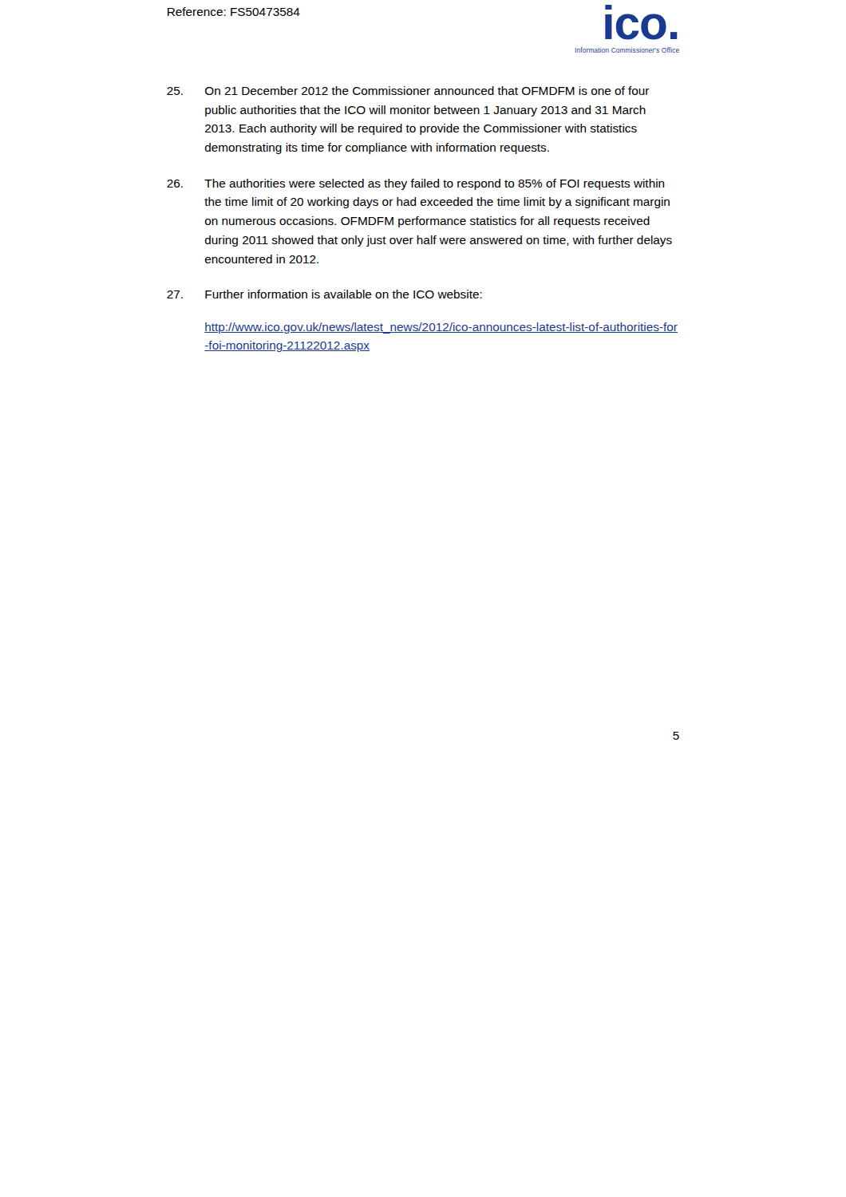Reference: FS50473584
ico. Information Commissioner's Office
25. On 21 December 2012 the Commissioner announced that OFMDFM is one of four public authorities that the ICO will monitor between 1 January 2013 and 31 March 2013. Each authority will be required to provide the Commissioner with statistics demonstrating its time for compliance with information requests.
26. The authorities were selected as they failed to respond to 85% of FOI requests within the time limit of 20 working days or had exceeded the time limit by a significant margin on numerous occasions. OFMDFM performance statistics for all requests received during 2011 showed that only just over half were answered on time, with further delays encountered in 2012.
27. Further information is available on the ICO website:
http://www.ico.gov.uk/news/latest_news/2012/ico-announces-latest-list-of-authorities-for-foi-monitoring-21122012.aspx
5